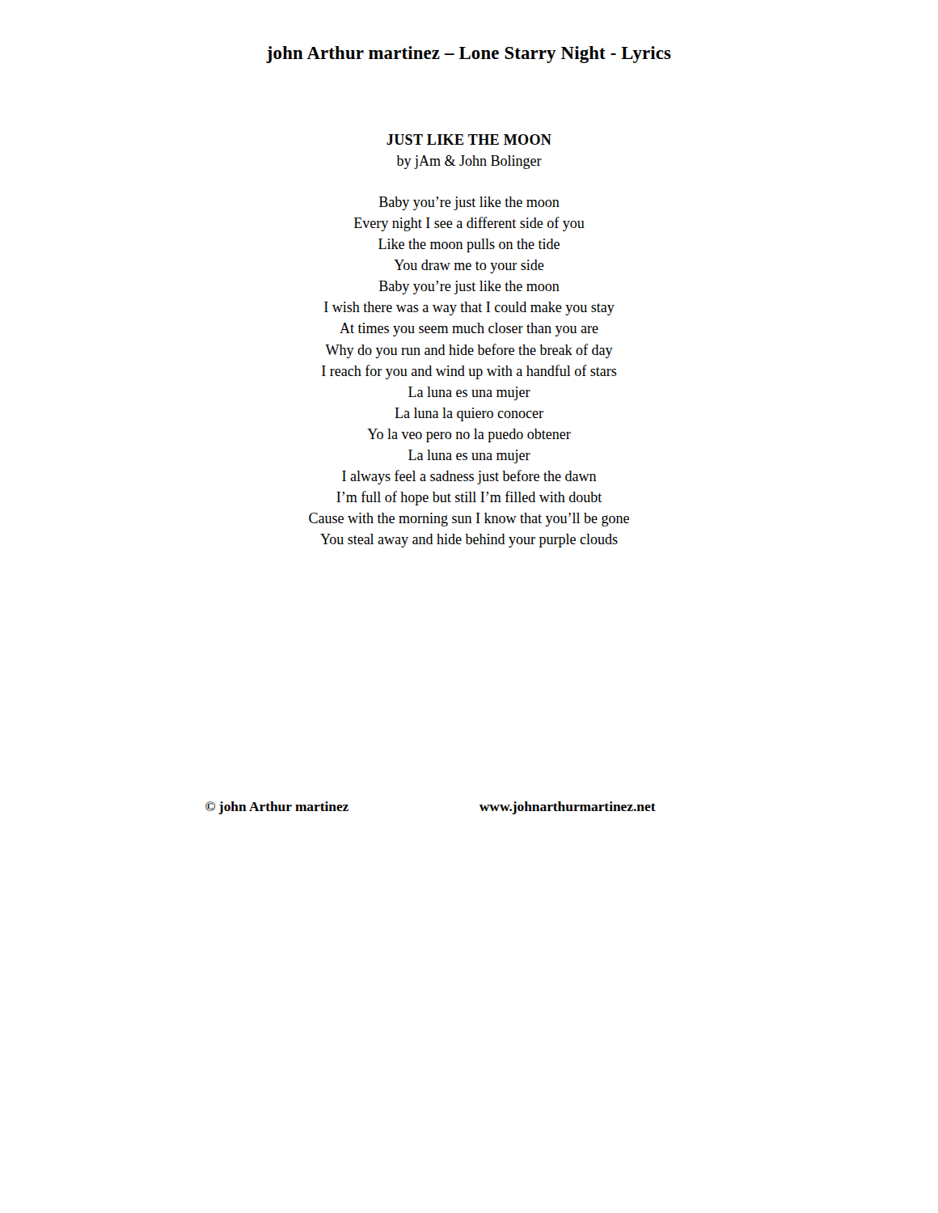john Arthur martinez – Lone Starry Night - Lyrics
JUST LIKE THE MOON
by jAm & John Bolinger
Baby you’re just like the moon
Every night I see a different side of you
Like the moon pulls on the tide
You draw me to your side
Baby you’re just like the moon
I wish there was a way that I could make you stay
At times you seem much closer than you are
Why do you run and hide before the break of day
I reach for you and wind up with a handful of stars
La luna es una mujer
La luna la quiero conocer
Yo la veo pero no la puedo obtener
La luna es una mujer
I always feel a sadness just before the dawn
I’m full of hope but still I’m filled with doubt
Cause with the morning sun I know that you’ll be gone
You steal away and hide behind your purple clouds
© john Arthur martinez www.johnarthurmartinez.net